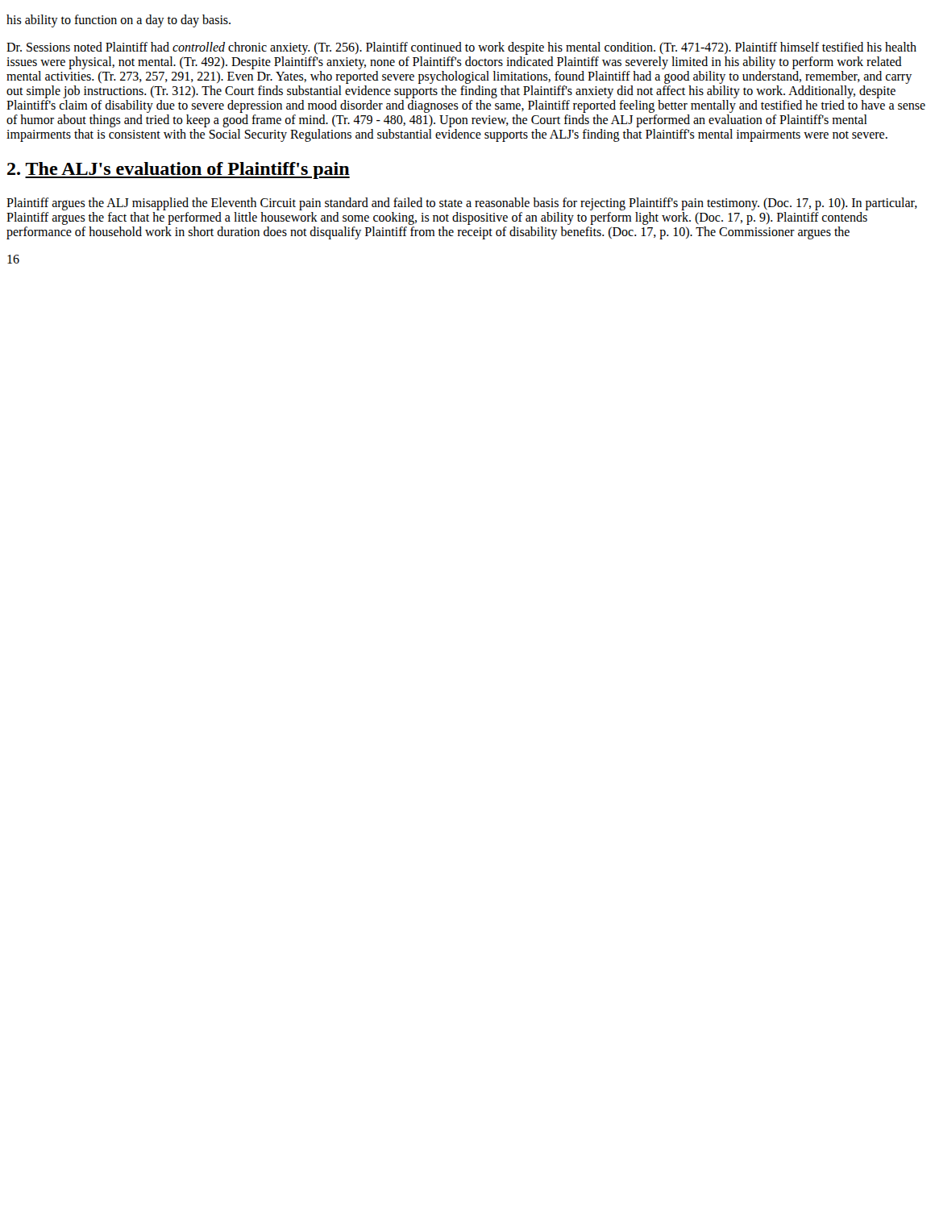his ability to function on a day to day basis.
Dr. Sessions noted Plaintiff had controlled chronic anxiety. (Tr. 256). Plaintiff continued to work despite his mental condition. (Tr. 471-472). Plaintiff himself testified his health issues were physical, not mental. (Tr. 492). Despite Plaintiff's anxiety, none of Plaintiff's doctors indicated Plaintiff was severely limited in his ability to perform work related mental activities. (Tr. 273, 257, 291, 221). Even Dr. Yates, who reported severe psychological limitations, found Plaintiff had a good ability to understand, remember, and carry out simple job instructions. (Tr. 312). The Court finds substantial evidence supports the finding that Plaintiff's anxiety did not affect his ability to work. Additionally, despite Plaintiff's claim of disability due to severe depression and mood disorder and diagnoses of the same, Plaintiff reported feeling better mentally and testified he tried to have a sense of humor about things and tried to keep a good frame of mind. (Tr. 479 - 480, 481). Upon review, the Court finds the ALJ performed an evaluation of Plaintiff's mental impairments that is consistent with the Social Security Regulations and substantial evidence supports the ALJ's finding that Plaintiff's mental impairments were not severe.
2. The ALJ's evaluation of Plaintiff's pain
Plaintiff argues the ALJ misapplied the Eleventh Circuit pain standard and failed to state a reasonable basis for rejecting Plaintiff's pain testimony. (Doc. 17, p. 10). In particular, Plaintiff argues the fact that he performed a little housework and some cooking, is not dispositive of an ability to perform light work. (Doc. 17, p. 9). Plaintiff contends performance of household work in short duration does not disqualify Plaintiff from the receipt of disability benefits. (Doc. 17, p. 10). The Commissioner argues the
16